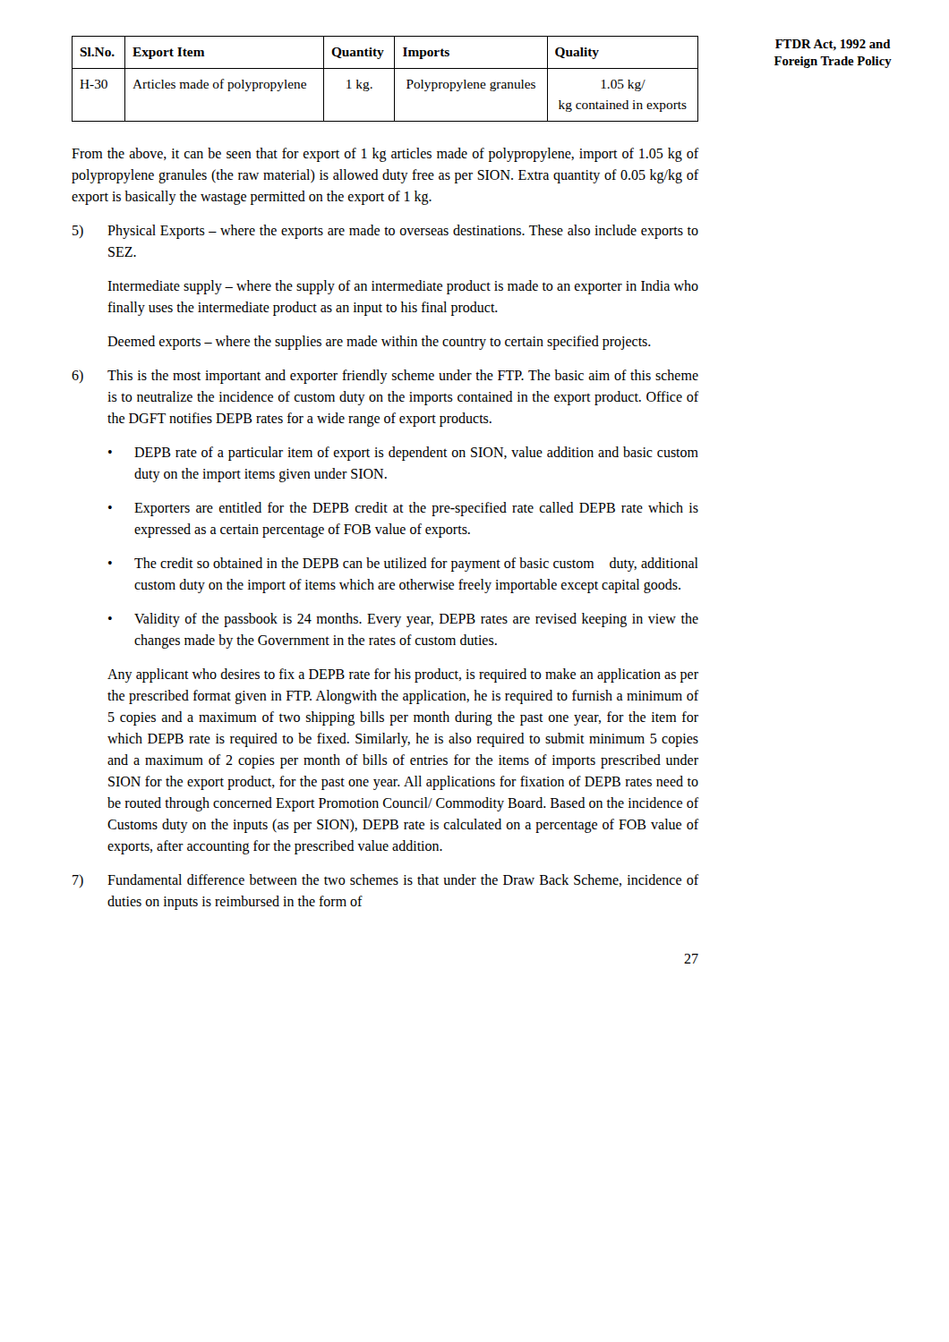FTDR Act, 1992 and
Foreign Trade Policy
| Sl.No. | Export Item | Quantity | Imports | Quality |
| --- | --- | --- | --- | --- |
| H-30 | Articles made of polypropylene | 1 kg. | Polypropylene granules | 1.05 kg/ kg contained in exports |
From the above, it can be seen that for export of 1 kg articles made of polypropylene, import of 1.05 kg of polypropylene granules (the raw material) is allowed duty free as per SION. Extra quantity of 0.05 kg/kg of export is basically the wastage permitted on the export of 1 kg.
5)
Physical Exports – where the exports are made to overseas destinations. These also include exports to SEZ.
Intermediate supply – where the supply of an intermediate product is made to an exporter in India who finally uses the intermediate product as an input to his final product.
Deemed exports – where the supplies are made within the country to certain specified projects.
6)
This is the most important and exporter friendly scheme under the FTP. The basic aim of this scheme is to neutralize the incidence of custom duty on the imports contained in the export product. Office of the DGFT notifies DEPB rates for a wide range of export products.
• DEPB rate of a particular item of export is dependent on SION, value addition and basic custom duty on the import items given under SION.
• Exporters are entitled for the DEPB credit at the pre-specified rate called DEPB rate which is expressed as a certain percentage of FOB value of exports.
• The credit so obtained in the DEPB can be utilized for payment of basic custom duty, additional custom duty on the import of items which are otherwise freely importable except capital goods.
• Validity of the passbook is 24 months. Every year, DEPB rates are revised keeping in view the changes made by the Government in the rates of custom duties.
Any applicant who desires to fix a DEPB rate for his product, is required to make an application as per the prescribed format given in FTP. Alongwith the application, he is required to furnish a minimum of 5 copies and a maximum of two shipping bills per month during the past one year, for the item for which DEPB rate is required to be fixed. Similarly, he is also required to submit minimum 5 copies and a maximum of 2 copies per month of bills of entries for the items of imports prescribed under SION for the export product, for the past one year. All applications for fixation of DEPB rates need to be routed through concerned Export Promotion Council/ Commodity Board. Based on the incidence of Customs duty on the inputs (as per SION), DEPB rate is calculated on a percentage of FOB value of exports, after accounting for the prescribed value addition.
7)
Fundamental difference between the two schemes is that under the Draw Back Scheme, incidence of duties on inputs is reimbursed in the form of
27